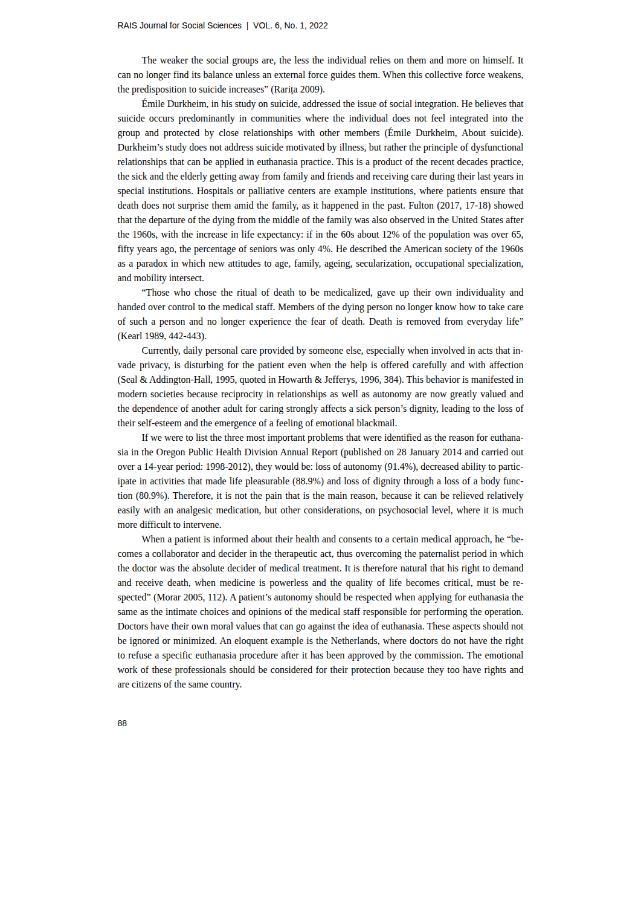RAIS Journal for Social Sciences | VOL. 6, No. 1, 2022
The weaker the social groups are, the less the individual relies on them and more on himself. It can no longer find its balance unless an external force guides them. When this collective force weakens, the predisposition to suicide increases” (Rarița 2009).
Émile Durkheim, in his study on suicide, addressed the issue of social integration. He believes that suicide occurs predominantly in communities where the individual does not feel integrated into the group and protected by close relationships with other members (Émile Durkheim, About suicide). Durkheim’s study does not address suicide motivated by illness, but rather the principle of dysfunctional relationships that can be applied in euthanasia practice. This is a product of the recent decades practice, the sick and the elderly getting away from family and friends and receiving care during their last years in special institutions. Hospitals or palliative centers are example institutions, where patients ensure that death does not surprise them amid the family, as it happened in the past. Fulton (2017, 17-18) showed that the departure of the dying from the middle of the family was also observed in the United States after the 1960s, with the increase in life expectancy: if in the 60s about 12% of the population was over 65, fifty years ago, the percentage of seniors was only 4%. He described the American society of the 1960s as a paradox in which new attitudes to age, family, ageing, secularization, occupational specialization, and mobility intersect.
“Those who chose the ritual of death to be medicalized, gave up their own individuality and handed over control to the medical staff. Members of the dying person no longer know how to take care of such a person and no longer experience the fear of death. Death is removed from everyday life” (Kearl 1989, 442-443).
Currently, daily personal care provided by someone else, especially when involved in acts that invade privacy, is disturbing for the patient even when the help is offered carefully and with affection (Seal & Addington-Hall, 1995, quoted in Howarth & Jefferys, 1996, 384). This behavior is manifested in modern societies because reciprocity in relationships as well as autonomy are now greatly valued and the dependence of another adult for caring strongly affects a sick person’s dignity, leading to the loss of their self-esteem and the emergence of a feeling of emotional blackmail.
If we were to list the three most important problems that were identified as the reason for euthanasia in the Oregon Public Health Division Annual Report (published on 28 January 2014 and carried out over a 14-year period: 1998-2012), they would be: loss of autonomy (91.4%), decreased ability to participate in activities that made life pleasurable (88.9%) and loss of dignity through a loss of a body function (80.9%). Therefore, it is not the pain that is the main reason, because it can be relieved relatively easily with an analgesic medication, but other considerations, on psychosocial level, where it is much more difficult to intervene.
When a patient is informed about their health and consents to a certain medical approach, he “becomes a collaborator and decider in the therapeutic act, thus overcoming the paternalist period in which the doctor was the absolute decider of medical treatment. It is therefore natural that his right to demand and receive death, when medicine is powerless and the quality of life becomes critical, must be respected” (Morar 2005, 112). A patient’s autonomy should be respected when applying for euthanasia the same as the intimate choices and opinions of the medical staff responsible for performing the operation. Doctors have their own moral values that can go against the idea of euthanasia. These aspects should not be ignored or minimized. An eloquent example is the Netherlands, where doctors do not have the right to refuse a specific euthanasia procedure after it has been approved by the commission. The emotional work of these professionals should be considered for their protection because they too have rights and are citizens of the same country.
88